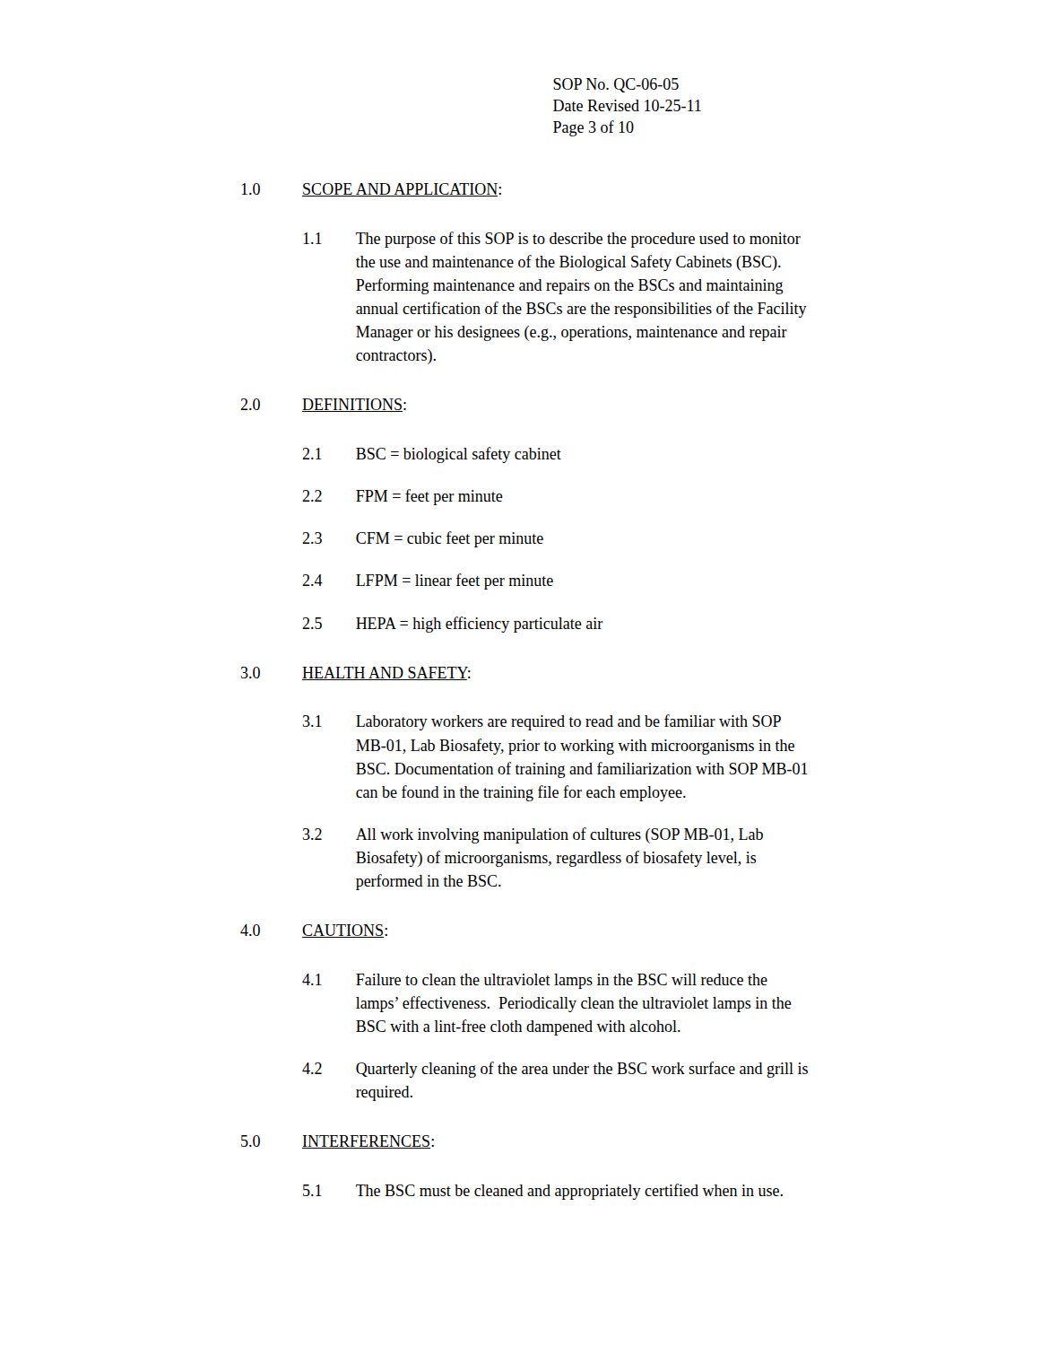SOP No. QC-06-05
Date Revised 10-25-11
Page 3 of 10
1.0
SCOPE AND APPLICATION:
1.1
The purpose of this SOP is to describe the procedure used to monitor the use and maintenance of the Biological Safety Cabinets (BSC). Performing maintenance and repairs on the BSCs and maintaining annual certification of the BSCs are the responsibilities of the Facility Manager or his designees (e.g., operations, maintenance and repair contractors).
2.0
DEFINITIONS:
2.1
BSC = biological safety cabinet
2.2
FPM = feet per minute
2.3
CFM = cubic feet per minute
2.4
LFPM = linear feet per minute
2.5
HEPA = high efficiency particulate air
3.0
HEALTH AND SAFETY:
3.1
Laboratory workers are required to read and be familiar with SOP MB-01, Lab Biosafety, prior to working with microorganisms in the BSC. Documentation of training and familiarization with SOP MB-01 can be found in the training file for each employee.
3.2
All work involving manipulation of cultures (SOP MB-01, Lab Biosafety) of microorganisms, regardless of biosafety level, is performed in the BSC.
4.0
CAUTIONS:
4.1
Failure to clean the ultraviolet lamps in the BSC will reduce the lamps’ effectiveness. Periodically clean the ultraviolet lamps in the BSC with a lint-free cloth dampened with alcohol.
4.2
Quarterly cleaning of the area under the BSC work surface and grill is required.
5.0
INTERFERENCES:
5.1
The BSC must be cleaned and appropriately certified when in use.